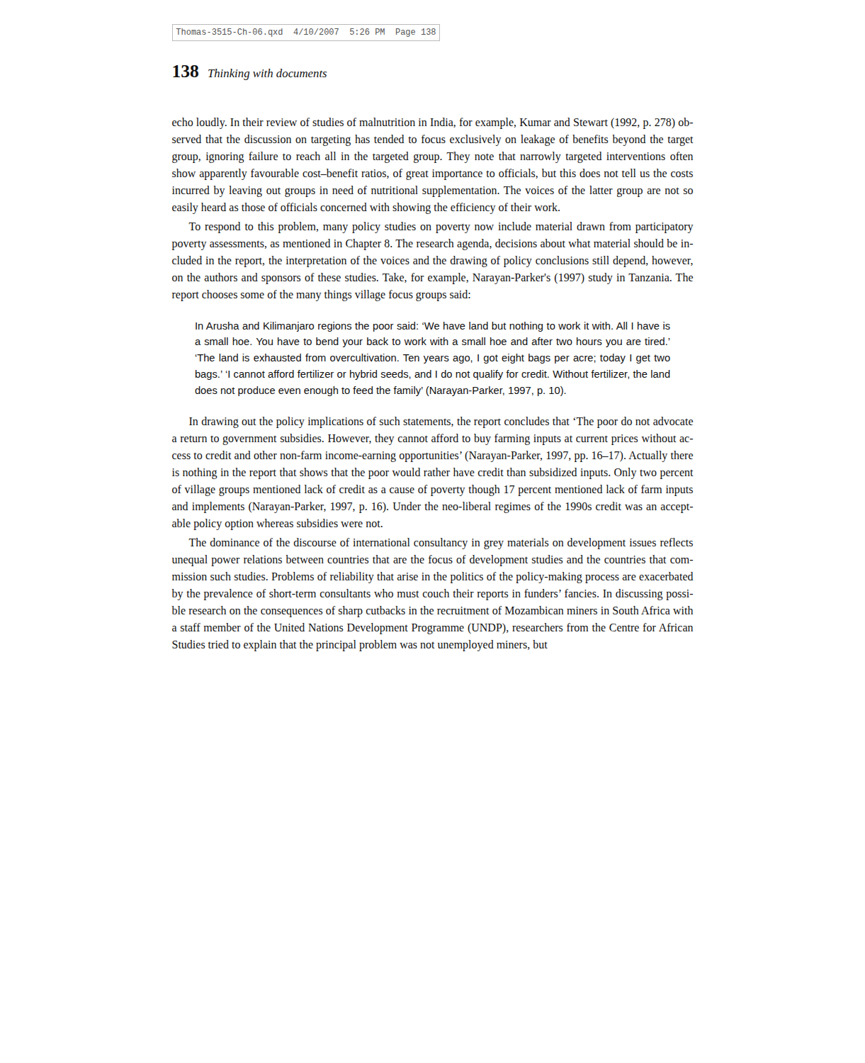Thomas-3515-Ch-06.qxd 4/10/2007 5:26 PM Page 138
138 Thinking with documents
echo loudly. In their review of studies of malnutrition in India, for example, Kumar and Stewart (1992, p. 278) observed that the discussion on targeting has tended to focus exclusively on leakage of benefits beyond the target group, ignoring failure to reach all in the targeted group. They note that narrowly targeted interventions often show apparently favourable cost–benefit ratios, of great importance to officials, but this does not tell us the costs incurred by leaving out groups in need of nutritional supplementation. The voices of the latter group are not so easily heard as those of officials concerned with showing the efficiency of their work.
To respond to this problem, many policy studies on poverty now include material drawn from participatory poverty assessments, as mentioned in Chapter 8. The research agenda, decisions about what material should be included in the report, the interpretation of the voices and the drawing of policy conclusions still depend, however, on the authors and sponsors of these studies. Take, for example, Narayan-Parker's (1997) study in Tanzania. The report chooses some of the many things village focus groups said:
In Arusha and Kilimanjaro regions the poor said: ‘We have land but nothing to work it with. All I have is a small hoe. You have to bend your back to work with a small hoe and after two hours you are tired.’ ‘The land is exhausted from overcultivation. Ten years ago, I got eight bags per acre; today I get two bags.’ ‘I cannot afford fertilizer or hybrid seeds, and I do not qualify for credit. Without fertilizer, the land does not produce even enough to feed the family’ (Narayan-Parker, 1997, p. 10).
In drawing out the policy implications of such statements, the report concludes that ‘The poor do not advocate a return to government subsidies. However, they cannot afford to buy farming inputs at current prices without access to credit and other non-farm income-earning opportunities’ (Narayan-Parker, 1997, pp. 16–17). Actually there is nothing in the report that shows that the poor would rather have credit than subsidized inputs. Only two percent of village groups mentioned lack of credit as a cause of poverty though 17 percent mentioned lack of farm inputs and implements (Narayan-Parker, 1997, p. 16). Under the neo-liberal regimes of the 1990s credit was an acceptable policy option whereas subsidies were not.
The dominance of the discourse of international consultancy in grey materials on development issues reflects unequal power relations between countries that are the focus of development studies and the countries that commission such studies. Problems of reliability that arise in the politics of the policy-making process are exacerbated by the prevalence of short-term consultants who must couch their reports in funders’ fancies. In discussing possible research on the consequences of sharp cutbacks in the recruitment of Mozambican miners in South Africa with a staff member of the United Nations Development Programme (UNDP), researchers from the Centre for African Studies tried to explain that the principal problem was not unemployed miners, but